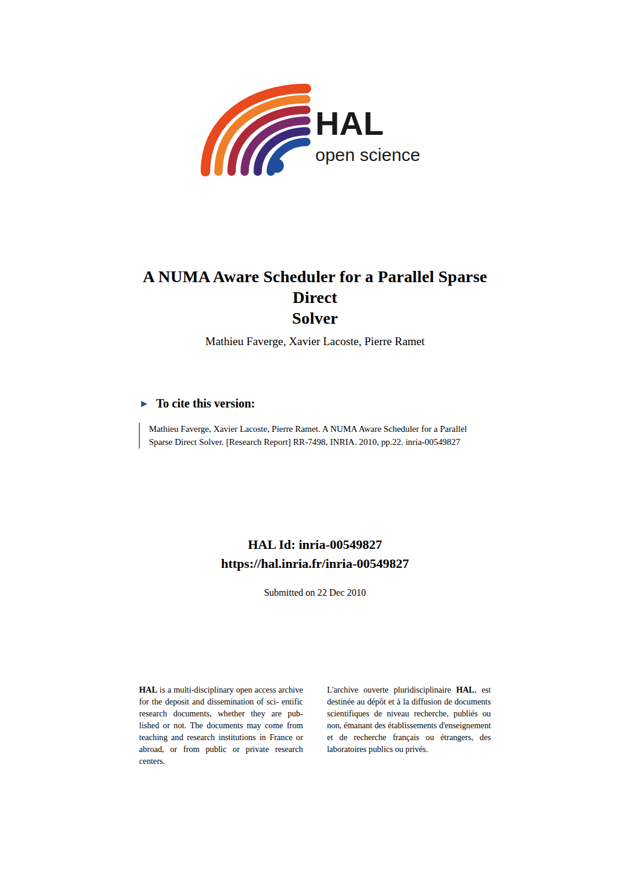HAL open science
A NUMA Aware Scheduler for a Parallel Sparse Direct
Solver
Mathieu Faverge, Xavier Lacoste, Pierre Ramet
►To cite this version:
Mathieu Faverge, Xavier Lacoste, Pierre Ramet. A NUMA Aware Scheduler for a Parallel Sparse Direct Solver. [Research Report] RR-7498, INRIA. 2010, pp.22. ​inria-00549827
HAL Id: inria-00549827
https://hal.inria.fr/inria-00549827
Submitted on 22 Dec 2010
HAL is a multi-disciplinary open access archive for the deposit and dissemination of sci- entific research documents, whether they are pub- lished or not. The documents may come from teaching and research institutions in France or abroad, or from public or private research centers.
L'archive ouverte pluridisciplinaire HAL, est destinée au dépôt et à la diffusion de documents scientifiques de niveau recherche, publiés ou non, émanant des établissements d'enseignement et de recherche français ou étrangers, des laboratoires publics ou privés.